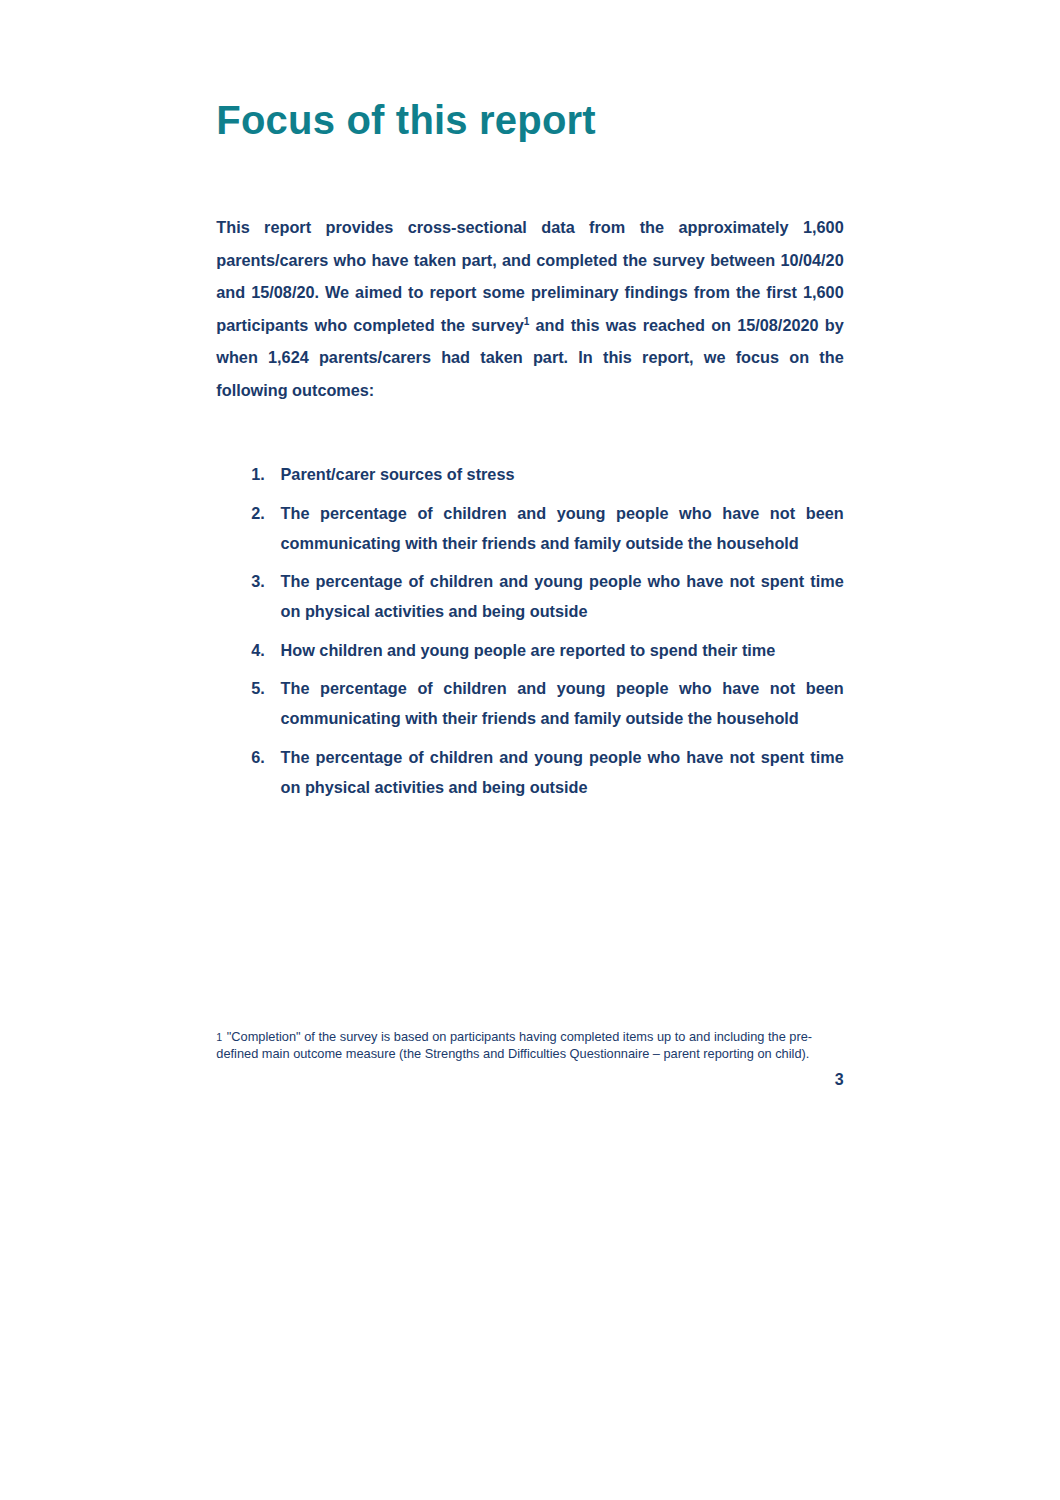Focus of this report
This report provides cross-sectional data from the approximately 1,600 parents/carers who have taken part, and completed the survey between 10/04/20 and 15/08/20. We aimed to report some preliminary findings from the first 1,600 participants who completed the survey1 and this was reached on 15/08/2020 by when 1,624 parents/carers had taken part. In this report, we focus on the following outcomes:
Parent/carer sources of stress
The percentage of children and young people who have not been communicating with their friends and family outside the household
The percentage of children and young people who have not spent time on physical activities and being outside
How children and young people are reported to spend their time
The percentage of children and young people who have not been communicating with their friends and family outside the household
The percentage of children and young people who have not spent time on physical activities and being outside
1 "Completion" of the survey is based on participants having completed items up to and including the pre-defined main outcome measure (the Strengths and Difficulties Questionnaire – parent reporting on child).
3